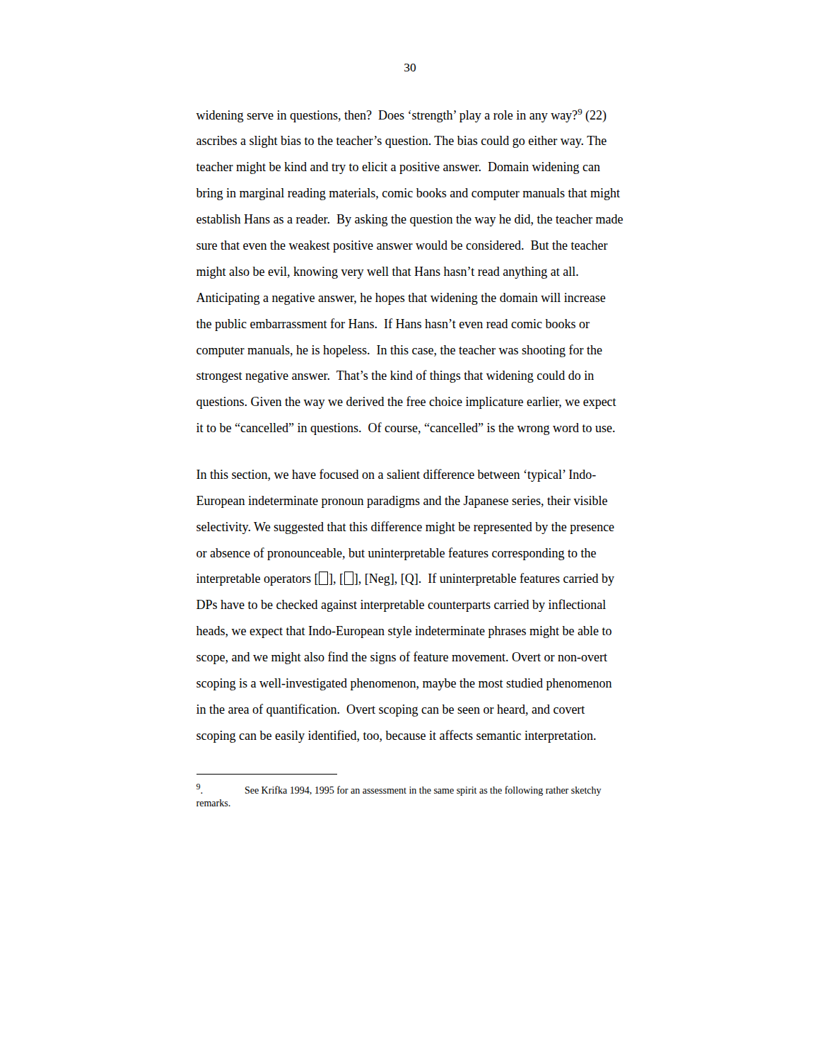30
widening serve in questions, then? Does ‘strength’ play a role in any way?9 (22) ascribes a slight bias to the teacher’s question. The bias could go either way. The teacher might be kind and try to elicit a positive answer. Domain widening can bring in marginal reading materials, comic books and computer manuals that might establish Hans as a reader. By asking the question the way he did, the teacher made sure that even the weakest positive answer would be considered. But the teacher might also be evil, knowing very well that Hans hasn’t read anything at all. Anticipating a negative answer, he hopes that widening the domain will increase the public embarrassment for Hans. If Hans hasn’t even read comic books or computer manuals, he is hopeless. In this case, the teacher was shooting for the strongest negative answer. That’s the kind of things that widening could do in questions. Given the way we derived the free choice implicature earlier, we expect it to be “cancelled” in questions. Of course, “cancelled” is the wrong word to use.
In this section, we have focused on a salient difference between ‘typical’ Indo-European indeterminate pronoun paradigms and the Japanese series, their visible selectivity. We suggested that this difference might be represented by the presence or absence of pronounceable, but uninterpretable features corresponding to the interpretable operators [ ], [ ], [Neg], [Q]. If uninterpretable features carried by DPs have to be checked against interpretable counterparts carried by inflectional heads, we expect that Indo-European style indeterminate phrases might be able to scope, and we might also find the signs of feature movement. Overt or non-overt scoping is a well-investigated phenomenon, maybe the most studied phenomenon in the area of quantification. Overt scoping can be seen or heard, and covert scoping can be easily identified, too, because it affects semantic interpretation.
9. See Krifka 1994, 1995 for an assessment in the same spirit as the following rather sketchy remarks.